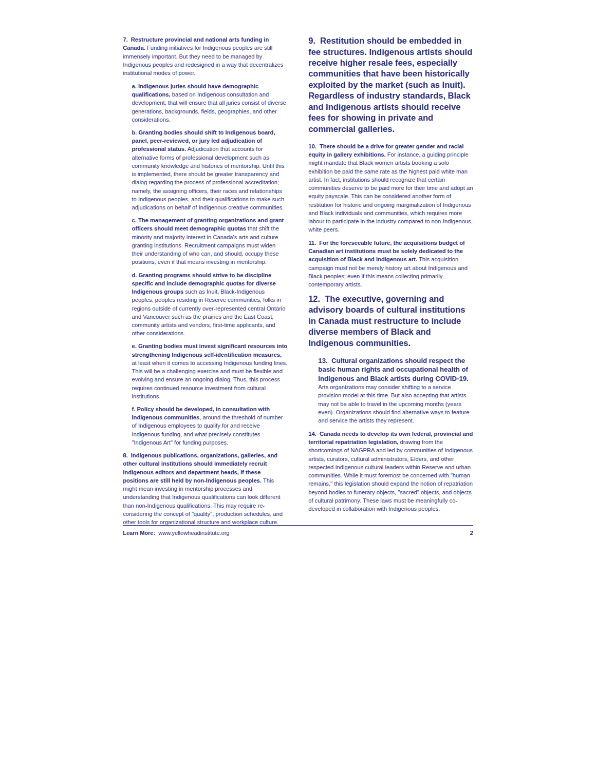7. Restructure provincial and national arts funding in Canada. Funding initiatives for Indigenous peoples are still immensely important. But they need to be managed by Indigenous peoples and redesigned in a way that decentralizes institutional modes of power.
a. Indigenous juries should have demographic qualifications, based on Indigenous consultation and development, that will ensure that all juries consist of diverse generations, backgrounds, fields, geographies, and other considerations.
b. Granting bodies should shift to Indigenous board, panel, peer-reviewed, or jury led adjudication of professional status. Adjudication that accounts for alternative forms of professional development such as community knowledge and histories of mentorship. Until this is implemented, there should be greater transparency and dialog regarding the process of professional accreditation; namely, the assigning officers, their races and relationships to Indigenous peoples, and their qualifications to make such adjudications on behalf of Indigenous creative communities.
c. The management of granting organizations and grant officers should meet demographic quotas that shift the minority and majority interest in Canada's arts and culture granting institutions. Recruitment campaigns must widen their understanding of who can, and should, occupy these positions, even if that means investing in mentorship.
d. Granting programs should strive to be discipline specific and include demographic quotas for diverse Indigenous groups such as Inuit, Black-Indigenous peoples, peoples residing in Reserve communities, folks in regions outside of currently over-represented central Ontario and Vancouver such as the prairies and the East Coast, community artists and vendors, first-time applicants, and other considerations.
e. Granting bodies must invest significant resources into strengthening Indigenous self-identification measures, at least when it comes to accessing Indigenous funding lines. This will be a challenging exercise and must be flexible and evolving and ensure an ongoing dialog. Thus, this process requires continued resource investment from cultural institutions.
f. Policy should be developed, in consultation with Indigenous communities, around the threshold of number of Indigenous employees to qualify for and receive Indigenous funding, and what precisely constitutes "Indigenous Art" for funding purposes.
8. Indigenous publications, organizations, galleries, and other cultural institutions should immediately recruit Indigenous editors and department heads, if these positions are still held by non-Indigenous peoples. This might mean investing in mentorship processes and understanding that Indigenous qualifications can look different than non-Indigenous qualifications. This may require re-considering the concept of "quality", production schedules, and other tools for organizational structure and workplace culture.
9. Restitution should be embedded in fee structures. Indigenous artists should receive higher resale fees, especially communities that have been historically exploited by the market (such as Inuit). Regardless of industry standards, Black and Indigenous artists should receive fees for showing in private and commercial galleries.
10. There should be a drive for greater gender and racial equity in gallery exhibitions. For instance, a guiding principle might mandate that Black women artists booking a solo exhibition be paid the same rate as the highest paid white man artist. In fact, institutions should recognize that certain communities deserve to be paid more for their time and adopt an equity payscale. This can be considered another form of restitution for historic and ongoing marginalization of Indigenous and Black individuals and communities, which requires more labour to participate in the industry compared to non-Indigenous, white peers.
11. For the foreseeable future, the acquisitions budget of Canadian art institutions must be solely dedicated to the acquisition of Black and Indigenous art. This acquisition campaign must not be merely history art about Indigenous and Black peoples; even if this means collecting primarily contemporary artists.
12. The executive, governing and advisory boards of cultural institutions in Canada must restructure to include diverse members of Black and Indigenous communities.
13. Cultural organizations should respect the basic human rights and occupational health of Indigenous and Black artists during COVID-19. Arts organizations may consider shifting to a service provision model at this time. But also accepting that artists may not be able to travel in the upcoming months (years even). Organizations should find alternative ways to feature and service the artists they represent.
14. Canada needs to develop its own federal, provincial and territorial repatriation legislation, drawing from the shortcomings of NAGPRA and led by communities of Indigenous artists, curators, cultural administrators, Elders, and other respected Indigenous cultural leaders within Reserve and urban communities. While it must foremost be concerned with "human remains," this legislation should expand the notion of repatriation beyond bodies to funerary objects, "sacred" objects, and objects of cultural patrimony. These laws must be meaningfully co-developed in collaboration with Indigenous peoples.
Learn More: www.yellowheadinstitute.org
2